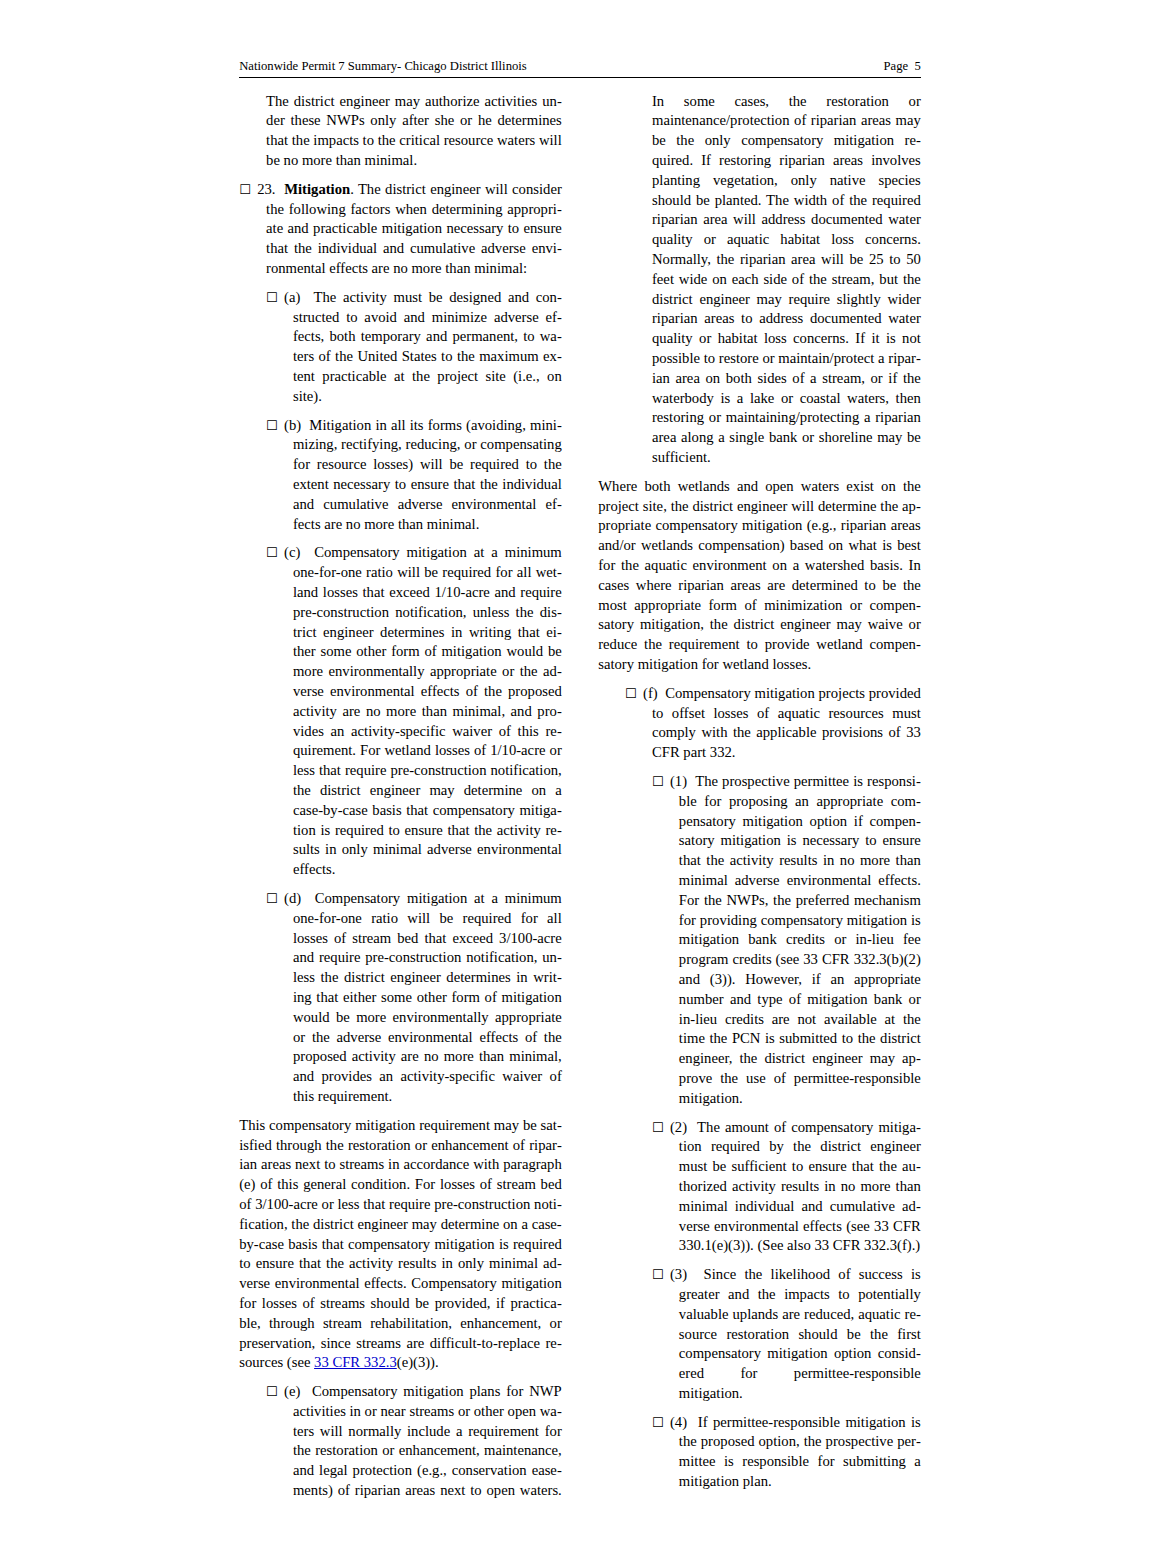Nationwide Permit 7 Summary- Chicago District Illinois Page 5
The district engineer may authorize activities under these NWPs only after she or he determines that the impacts to the critical resource waters will be no more than minimal.
☐23. Mitigation. The district engineer will consider the following factors when determining appropriate and practicable mitigation necessary to ensure that the individual and cumulative adverse environmental effects are no more than minimal:
☐(a) The activity must be designed and constructed to avoid and minimize adverse effects, both temporary and permanent, to waters of the United States to the maximum extent practicable at the project site (i.e., on site).
☐(b) Mitigation in all its forms (avoiding, minimizing, rectifying, reducing, or compensating for resource losses) will be required to the extent necessary to ensure that the individual and cumulative adverse environmental effects are no more than minimal.
☐(c) Compensatory mitigation at a minimum one-for-one ratio will be required for all wetland losses that exceed 1/10-acre and require pre-construction notification, unless the district engineer determines in writing that either some other form of mitigation would be more environmentally appropriate or the adverse environmental effects of the proposed activity are no more than minimal, and provides an activity-specific waiver of this requirement. For wetland losses of 1/10-acre or less that require pre-construction notification, the district engineer may determine on a case-by-case basis that compensatory mitigation is required to ensure that the activity results in only minimal adverse environmental effects.
☐(d) Compensatory mitigation at a minimum one-for-one ratio will be required for all losses of stream bed that exceed 3/100-acre and require pre-construction notification, unless the district engineer determines in writing that either some other form of mitigation would be more environmentally appropriate or the adverse environmental effects of the proposed activity are no more than minimal, and provides an activity-specific waiver of this requirement.
This compensatory mitigation requirement may be satisfied through the restoration or enhancement of riparian areas next to streams in accordance with paragraph (e) of this general condition. For losses of stream bed of 3/100-acre or less that require pre-construction notification, the district engineer may determine on a case-by-case basis that compensatory mitigation is required to ensure that the activity results in only minimal adverse environmental effects. Compensatory mitigation for losses of streams should be provided, if practicable, through stream rehabilitation, enhancement, or preservation, since streams are difficult-to-replace resources (see 33 CFR 332.3(e)(3)).
☐(e) Compensatory mitigation plans for NWP activities in or near streams or other open waters will normally include a requirement for the restoration or enhancement, maintenance, and legal protection (e.g., conservation easements) of riparian areas next to open waters. In some cases, the restoration or maintenance/protection of riparian areas may be the only compensatory mitigation required. If restoring riparian areas involves planting vegetation, only native species should be planted. The width of the required riparian area will address documented water quality or aquatic habitat loss concerns. Normally, the riparian area will be 25 to 50 feet wide on each side of the stream, but the district engineer may require slightly wider riparian areas to address documented water quality or habitat loss concerns. If it is not possible to restore or maintain/protect a riparian area on both sides of a stream, or if the waterbody is a lake or coastal waters, then restoring or maintaining/protecting a riparian area along a single bank or shoreline may be sufficient.
Where both wetlands and open waters exist on the project site, the district engineer will determine the appropriate compensatory mitigation (e.g., riparian areas and/or wetlands compensation) based on what is best for the aquatic environment on a watershed basis. In cases where riparian areas are determined to be the most appropriate form of minimization or compensatory mitigation, the district engineer may waive or reduce the requirement to provide wetland compensatory mitigation for wetland losses.
☐(f) Compensatory mitigation projects provided to offset losses of aquatic resources must comply with the applicable provisions of 33 CFR part 332.
☐(1) The prospective permittee is responsible for proposing an appropriate compensatory mitigation option if compensatory mitigation is necessary to ensure that the activity results in no more than minimal adverse environmental effects. For the NWPs, the preferred mechanism for providing compensatory mitigation is mitigation bank credits or in-lieu fee program credits (see 33 CFR 332.3(b)(2) and (3)). However, if an appropriate number and type of mitigation bank or in-lieu credits are not available at the time the PCN is submitted to the district engineer, the district engineer may approve the use of permittee-responsible mitigation.
☐(2) The amount of compensatory mitigation required by the district engineer must be sufficient to ensure that the authorized activity results in no more than minimal individual and cumulative adverse environmental effects (see 33 CFR 330.1(e)(3)). (See also 33 CFR 332.3(f).)
☐(3) Since the likelihood of success is greater and the impacts to potentially valuable uplands are reduced, aquatic resource restoration should be the first compensatory mitigation option considered for permittee-responsible mitigation.
☐(4) If permittee-responsible mitigation is the proposed option, the prospective permittee is responsible for submitting a mitigation plan.